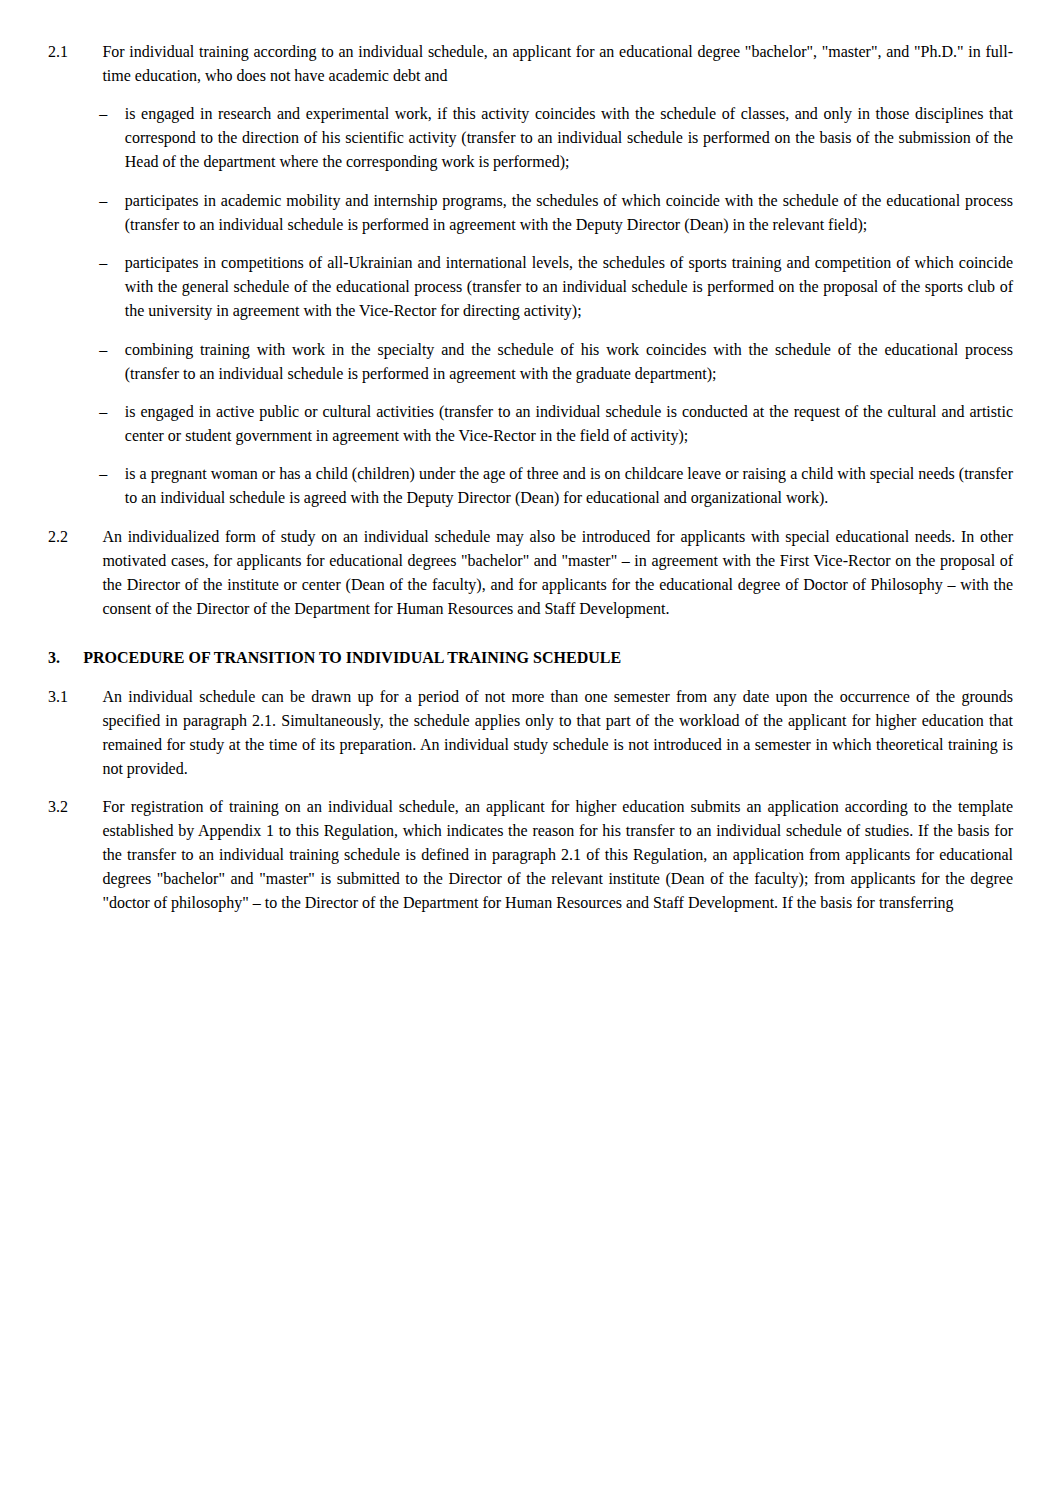2.1 For individual training according to an individual schedule, an applicant for an educational degree "bachelor", "master", and "Ph.D." in full-time education, who does not have academic debt and
is engaged in research and experimental work, if this activity coincides with the schedule of classes, and only in those disciplines that correspond to the direction of his scientific activity (transfer to an individual schedule is performed on the basis of the submission of the Head of the department where the corresponding work is performed);
participates in academic mobility and internship programs, the schedules of which coincide with the schedule of the educational process (transfer to an individual schedule is performed in agreement with the Deputy Director (Dean) in the relevant field);
participates in competitions of all-Ukrainian and international levels, the schedules of sports training and competition of which coincide with the general schedule of the educational process (transfer to an individual schedule is performed on the proposal of the sports club of the university in agreement with the Vice-Rector for directing activity);
combining training with work in the specialty and the schedule of his work coincides with the schedule of the educational process (transfer to an individual schedule is performed in agreement with the graduate department);
is engaged in active public or cultural activities (transfer to an individual schedule is conducted at the request of the cultural and artistic center or student government in agreement with the Vice-Rector in the field of activity);
is a pregnant woman or has a child (children) under the age of three and is on childcare leave or raising a child with special needs (transfer to an individual schedule is agreed with the Deputy Director (Dean) for educational and organizational work).
2.2 An individualized form of study on an individual schedule may also be introduced for applicants with special educational needs. In other motivated cases, for applicants for educational degrees "bachelor" and "master" – in agreement with the First Vice-Rector on the proposal of the Director of the institute or center (Dean of the faculty), and for applicants for the educational degree of Doctor of Philosophy – with the consent of the Director of the Department for Human Resources and Staff Development.
3. Procedure of transition to individual training schedule
3.1 An individual schedule can be drawn up for a period of not more than one semester from any date upon the occurrence of the grounds specified in paragraph 2.1. Simultaneously, the schedule applies only to that part of the workload of the applicant for higher education that remained for study at the time of its preparation. An individual study schedule is not introduced in a semester in which theoretical training is not provided.
3.2 For registration of training on an individual schedule, an applicant for higher education submits an application according to the template established by Appendix 1 to this Regulation, which indicates the reason for his transfer to an individual schedule of studies. If the basis for the transfer to an individual training schedule is defined in paragraph 2.1 of this Regulation, an application from applicants for educational degrees "bachelor" and "master" is submitted to the Director of the relevant institute (Dean of the faculty); from applicants for the degree "doctor of philosophy" – to the Director of the Department for Human Resources and Staff Development. If the basis for transferring